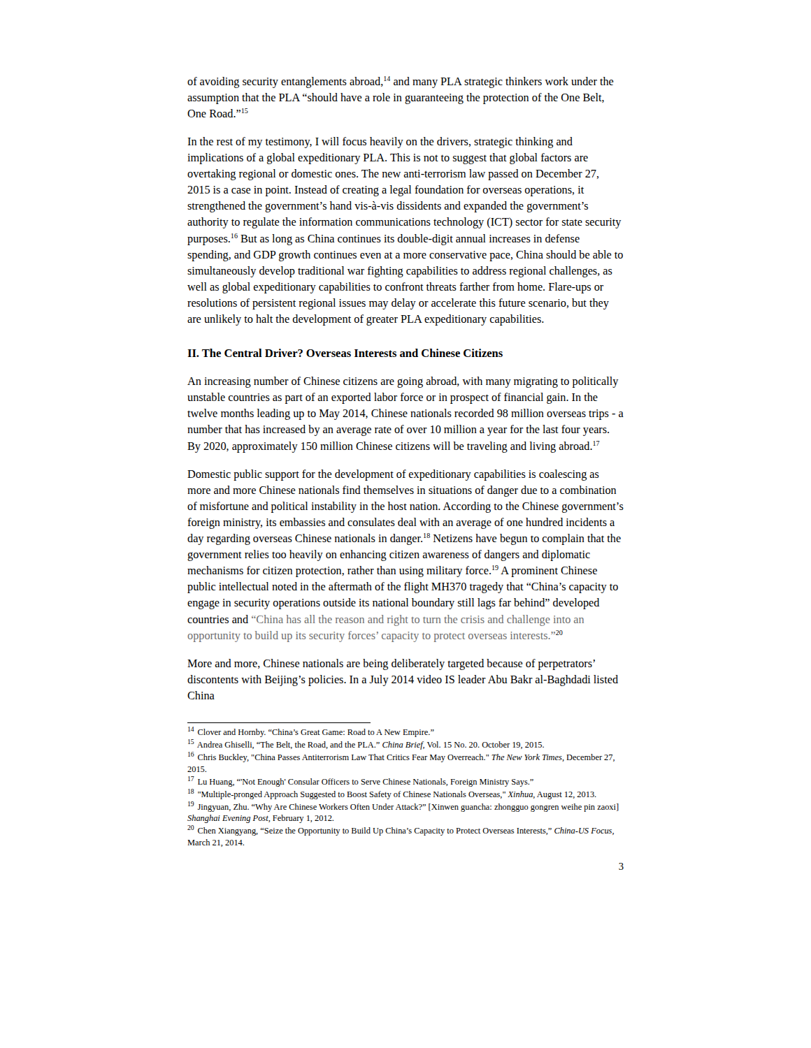of avoiding security entanglements abroad,14 and many PLA strategic thinkers work under the assumption that the PLA “should have a role in guaranteeing the protection of the One Belt, One Road.”15
In the rest of my testimony, I will focus heavily on the drivers, strategic thinking and implications of a global expeditionary PLA. This is not to suggest that global factors are overtaking regional or domestic ones. The new anti-terrorism law passed on December 27, 2015 is a case in point. Instead of creating a legal foundation for overseas operations, it strengthened the government’s hand vis-à-vis dissidents and expanded the government’s authority to regulate the information communications technology (ICT) sector for state security purposes.16 But as long as China continues its double-digit annual increases in defense spending, and GDP growth continues even at a more conservative pace, China should be able to simultaneously develop traditional war fighting capabilities to address regional challenges, as well as global expeditionary capabilities to confront threats farther from home. Flare-ups or resolutions of persistent regional issues may delay or accelerate this future scenario, but they are unlikely to halt the development of greater PLA expeditionary capabilities.
II. The Central Driver? Overseas Interests and Chinese Citizens
An increasing number of Chinese citizens are going abroad, with many migrating to politically unstable countries as part of an exported labor force or in prospect of financial gain. In the twelve months leading up to May 2014, Chinese nationals recorded 98 million overseas trips - a number that has increased by an average rate of over 10 million a year for the last four years. By 2020, approximately 150 million Chinese citizens will be traveling and living abroad.17
Domestic public support for the development of expeditionary capabilities is coalescing as more and more Chinese nationals find themselves in situations of danger due to a combination of misfortune and political instability in the host nation. According to the Chinese government’s foreign ministry, its embassies and consulates deal with an average of one hundred incidents a day regarding overseas Chinese nationals in danger.18 Netizens have begun to complain that the government relies too heavily on enhancing citizen awareness of dangers and diplomatic mechanisms for citizen protection, rather than using military force.19 A prominent Chinese public intellectual noted in the aftermath of the flight MH370 tragedy that “China’s capacity to engage in security operations outside its national boundary still lags far behind” developed countries and “China has all the reason and right to turn the crisis and challenge into an opportunity to build up its security forces’ capacity to protect overseas interests.”20
More and more, Chinese nationals are being deliberately targeted because of perpetrators’ discontents with Beijing’s policies. In a July 2014 video IS leader Abu Bakr al-Baghdadi listed China
14 Clover and Hornby. “China’s Great Game: Road to A New Empire.”
15 Andrea Ghiselli, “The Belt, the Road, and the PLA.” China Brief, Vol. 15 No. 20. October 19, 2015.
16 Chris Buckley, "China Passes Antiterrorism Law That Critics Fear May Overreach." The New York Times, December 27, 2015.
17 Lu Huang, “'Not Enough' Consular Officers to Serve Chinese Nationals, Foreign Ministry Says.”
18 "Multiple-pronged Approach Suggested to Boost Safety of Chinese Nationals Overseas," Xinhua, August 12, 2013.
19 Jingyuan, Zhu. “Why Are Chinese Workers Often Under Attack?” [Xinwen guancha: zhongguo gongren weihe pin zaoxi] Shanghai Evening Post, February 1, 2012.
20 Chen Xiangyang, “Seize the Opportunity to Build Up China’s Capacity to Protect Overseas Interests,” China-US Focus, March 21, 2014.
3